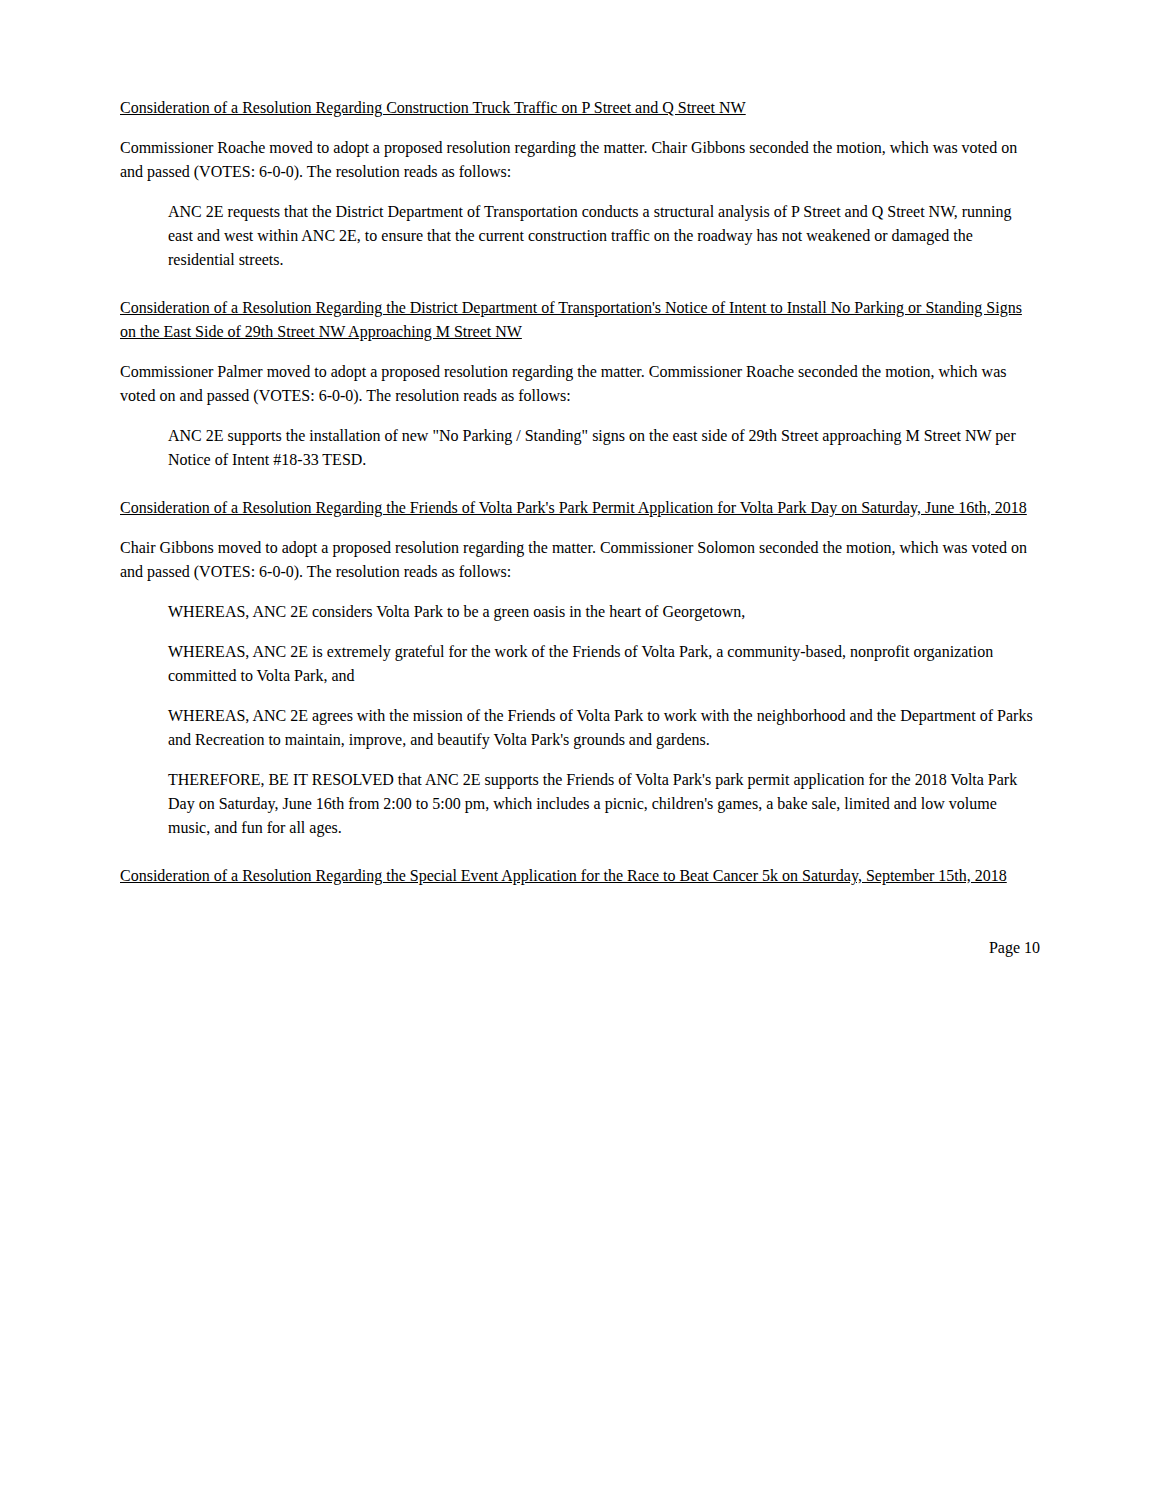Consideration of a Resolution Regarding Construction Truck Traffic on P Street and Q Street NW
Commissioner Roache moved to adopt a proposed resolution regarding the matter. Chair Gibbons seconded the motion, which was voted on and passed (VOTES: 6-0-0). The resolution reads as follows:
ANC 2E requests that the District Department of Transportation conducts a structural analysis of P Street and Q Street NW, running east and west within ANC 2E, to ensure that the current construction traffic on the roadway has not weakened or damaged the residential streets.
Consideration of a Resolution Regarding the District Department of Transportation's Notice of Intent to Install No Parking or Standing Signs on the East Side of 29th Street NW Approaching M Street NW
Commissioner Palmer moved to adopt a proposed resolution regarding the matter. Commissioner Roache seconded the motion, which was voted on and passed (VOTES: 6-0-0). The resolution reads as follows:
ANC 2E supports the installation of new "No Parking / Standing" signs on the east side of 29th Street approaching M Street NW per Notice of Intent #18-33 TESD.
Consideration of a Resolution Regarding the Friends of Volta Park's Park Permit Application for Volta Park Day on Saturday, June 16th, 2018
Chair Gibbons moved to adopt a proposed resolution regarding the matter. Commissioner Solomon seconded the motion, which was voted on and passed (VOTES: 6-0-0). The resolution reads as follows:
WHEREAS, ANC 2E considers Volta Park to be a green oasis in the heart of Georgetown,
WHEREAS, ANC 2E is extremely grateful for the work of the Friends of Volta Park, a community-based, nonprofit organization committed to Volta Park, and
WHEREAS, ANC 2E agrees with the mission of the Friends of Volta Park to work with the neighborhood and the Department of Parks and Recreation to maintain, improve, and beautify Volta Park's grounds and gardens.
THEREFORE, BE IT RESOLVED that ANC 2E supports the Friends of Volta Park's park permit application for the 2018 Volta Park Day on Saturday, June 16th from 2:00 to 5:00 pm, which includes a picnic, children's games, a bake sale, limited and low volume music, and fun for all ages.
Consideration of a Resolution Regarding the Special Event Application for the Race to Beat Cancer 5k on Saturday, September 15th, 2018
Page 10